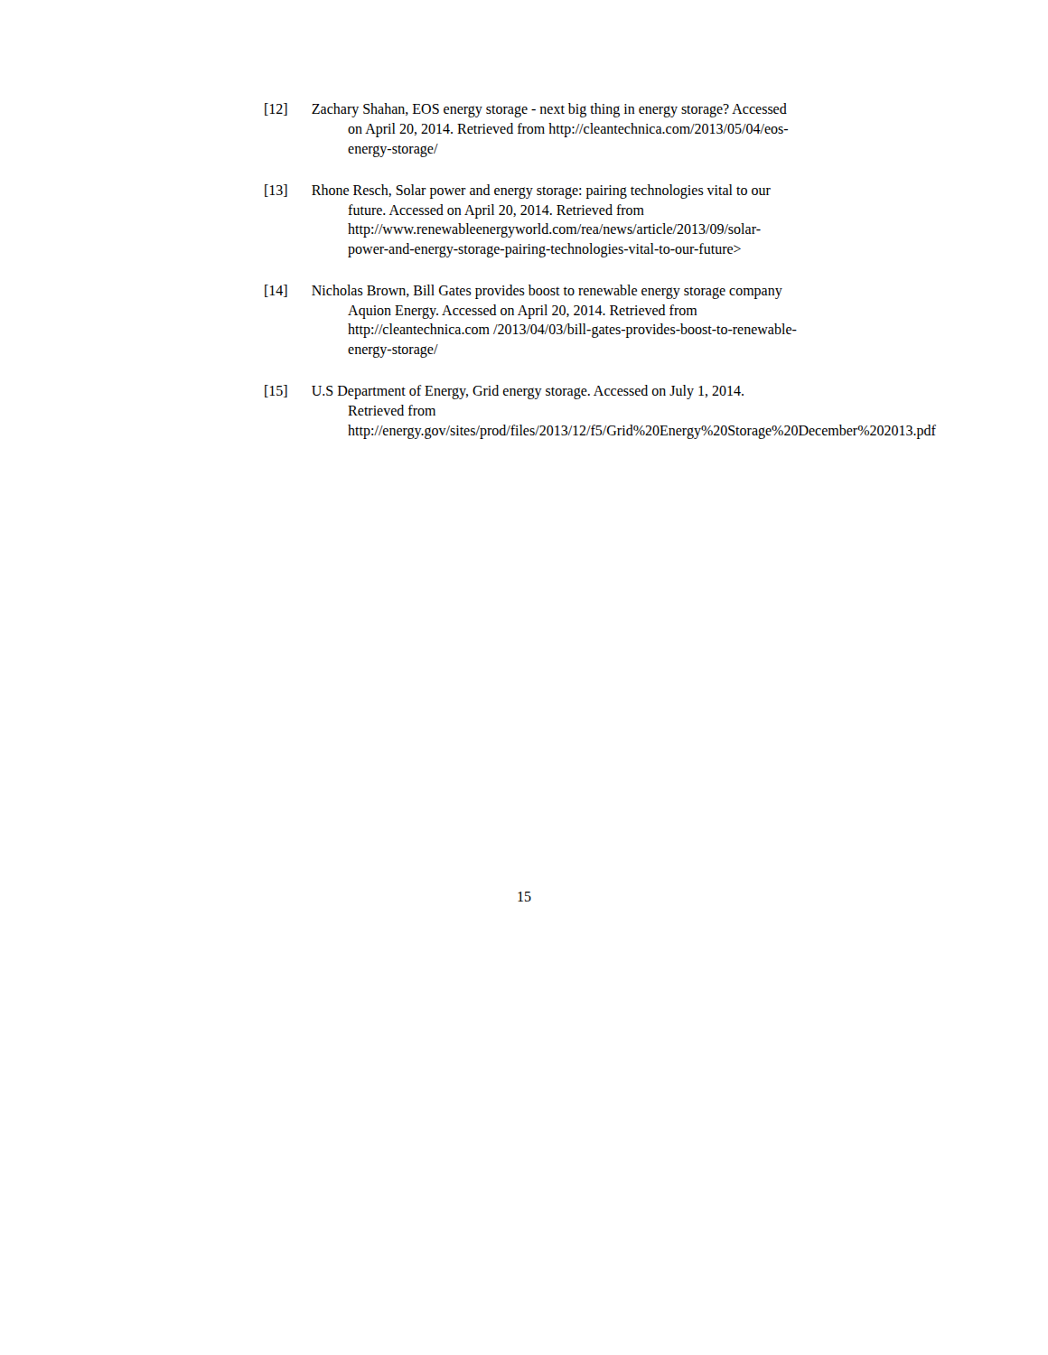[12] Zachary Shahan, EOS energy storage - next big thing in energy storage? Accessed on April 20, 2014. Retrieved from http://cleantechnica.com/2013/05/04/eos-energy-storage/
[13] Rhone Resch, Solar power and energy storage: pairing technologies vital to our future. Accessed on April 20, 2014. Retrieved from http://www.renewableenergyworld.com/rea/news/article/2013/09/solar-power-and-energy-storage-pairing-technologies-vital-to-our-future>
[14] Nicholas Brown, Bill Gates provides boost to renewable energy storage company Aquion Energy. Accessed on April 20, 2014. Retrieved from http://cleantechnica.com /2013/04/03/bill-gates-provides-boost-to-renewable-energy-storage/
[15] U.S Department of Energy, Grid energy storage. Accessed on July 1, 2014. Retrieved from http://energy.gov/sites/prod/files/2013/12/f5/Grid%20Energy%20Storage%20December%202013.pdf
15